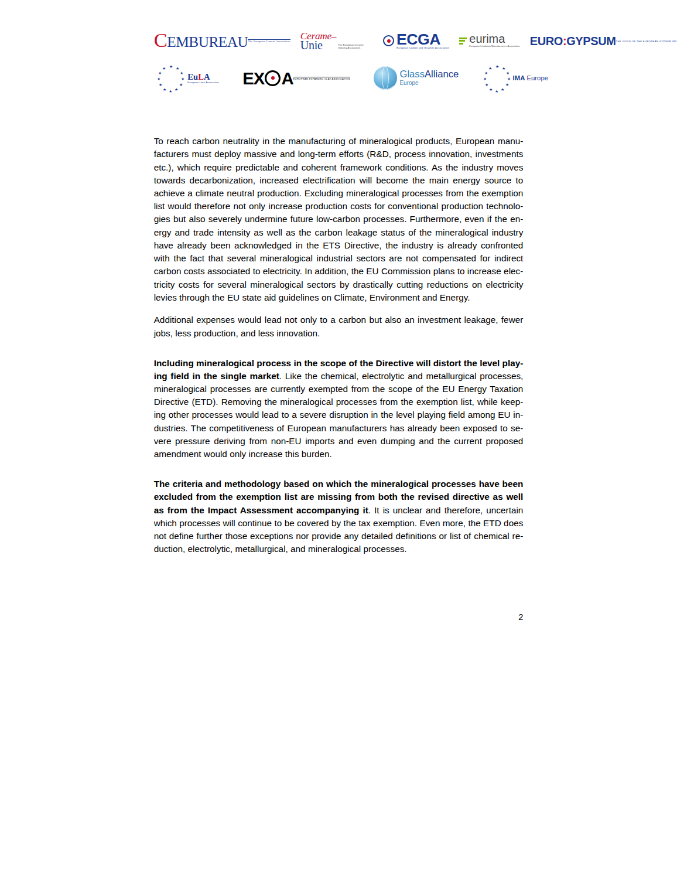CEMBUREAU
The European Cement Association
Cerame–
Unie
The European Ceramic Industry Association
ECGA
European Carbon and Graphite Association
eurima
European Insulation Manufacturers Association
EURO: GYPSUM
THE VOICE OF THE EUROPEAN GYPSUM INDUSTRY
★ ★ ★ ★ ★ ★ ★ ★ ★ ★ ★ ★
EuLA
European Lime Association
EX A
EUROPEAN EXPANDED CLAY ASSOCIATION
GlassAlliance
Europe
★ ★ ★ ★ ★ ★ ★ ★ ★ ★ ★ ★
IMA Europe
To reach carbon neutrality in the manufacturing of mineralogical products, European manufacturers must deploy massive and long-term efforts (R&D, process innovation, investments etc.), which require predictable and coherent framework conditions. As the industry moves towards decarbonization, increased electrification will become the main energy source to achieve a climate neutral production. Excluding mineralogical processes from the exemption list would therefore not only increase production costs for conventional production technologies but also severely undermine future low-carbon processes. Furthermore, even if the energy and trade intensity as well as the carbon leakage status of the mineralogical industry have already been acknowledged in the ETS Directive, the industry is already confronted with the fact that several mineralogical industrial sectors are not compensated for indirect carbon costs associated to electricity. In addition, the EU Commission plans to increase electricity costs for several mineralogical sectors by drastically cutting reductions on electricity levies through the EU state aid guidelines on Climate, Environment and Energy.
Additional expenses would lead not only to a carbon but also an investment leakage, fewer jobs, less production, and less innovation.
Including mineralogical process in the scope of the Directive will distort the level playing field in the single market. Like the chemical, electrolytic and metallurgical processes, mineralogical processes are currently exempted from the scope of the EU Energy Taxation Directive (ETD). Removing the mineralogical processes from the exemption list, while keeping other processes would lead to a severe disruption in the level playing field among EU industries. The competitiveness of European manufacturers has already been exposed to severe pressure deriving from non-EU imports and even dumping and the current proposed amendment would only increase this burden.
The criteria and methodology based on which the mineralogical processes have been excluded from the exemption list are missing from both the revised directive as well as from the Impact Assessment accompanying it. It is unclear and therefore, uncertain which processes will continue to be covered by the tax exemption. Even more, the ETD does not define further those exceptions nor provide any detailed definitions or list of chemical reduction, electrolytic, metallurgical, and mineralogical processes.
2